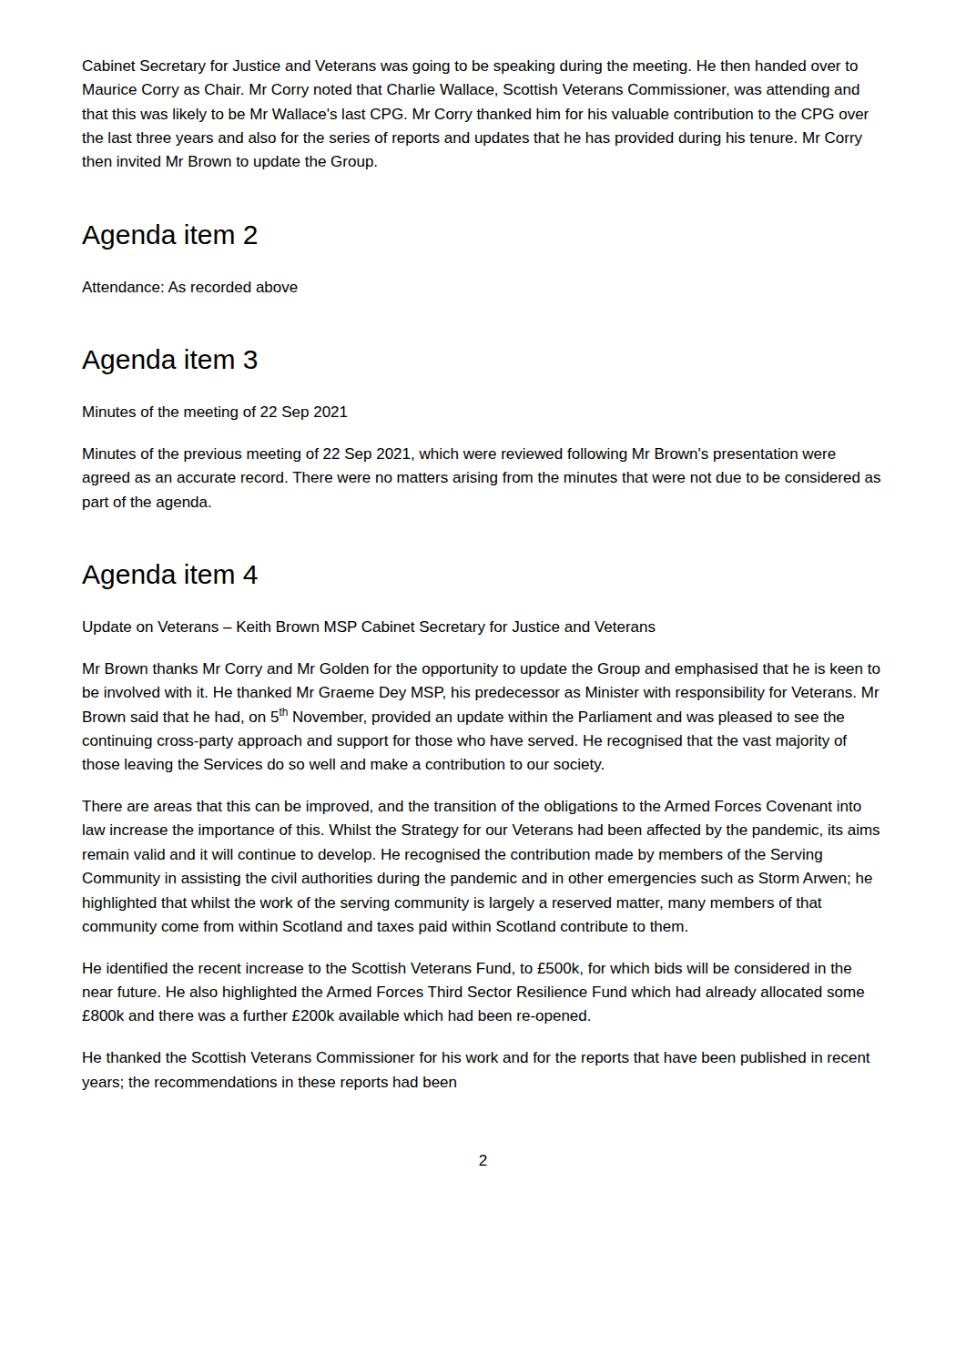Cabinet Secretary for Justice and Veterans was going to be speaking during the meeting. He then handed over to Maurice Corry as Chair. Mr Corry noted that Charlie Wallace, Scottish Veterans Commissioner, was attending and that this was likely to be Mr Wallace's last CPG. Mr Corry thanked him for his valuable contribution to the CPG over the last three years and also for the series of reports and updates that he has provided during his tenure. Mr Corry then invited Mr Brown to update the Group.
Agenda item 2
Attendance: As recorded above
Agenda item 3
Minutes of the meeting of 22 Sep 2021
Minutes of the previous meeting of 22 Sep 2021, which were reviewed following Mr Brown's presentation were agreed as an accurate record. There were no matters arising from the minutes that were not due to be considered as part of the agenda.
Agenda item 4
Update on Veterans – Keith Brown MSP Cabinet Secretary for Justice and Veterans
Mr Brown thanks Mr Corry and Mr Golden for the opportunity to update the Group and emphasised that he is keen to be involved with it. He thanked Mr Graeme Dey MSP, his predecessor as Minister with responsibility for Veterans. Mr Brown said that he had, on 5th November, provided an update within the Parliament and was pleased to see the continuing cross-party approach and support for those who have served. He recognised that the vast majority of those leaving the Services do so well and make a contribution to our society.
There are areas that this can be improved, and the transition of the obligations to the Armed Forces Covenant into law increase the importance of this. Whilst the Strategy for our Veterans had been affected by the pandemic, its aims remain valid and it will continue to develop. He recognised the contribution made by members of the Serving Community in assisting the civil authorities during the pandemic and in other emergencies such as Storm Arwen; he highlighted that whilst the work of the serving community is largely a reserved matter, many members of that community come from within Scotland and taxes paid within Scotland contribute to them.
He identified the recent increase to the Scottish Veterans Fund, to £500k, for which bids will be considered in the near future. He also highlighted the Armed Forces Third Sector Resilience Fund which had already allocated some £800k and there was a further £200k available which had been re-opened.
He thanked the Scottish Veterans Commissioner for his work and for the reports that have been published in recent years; the recommendations in these reports had been
2